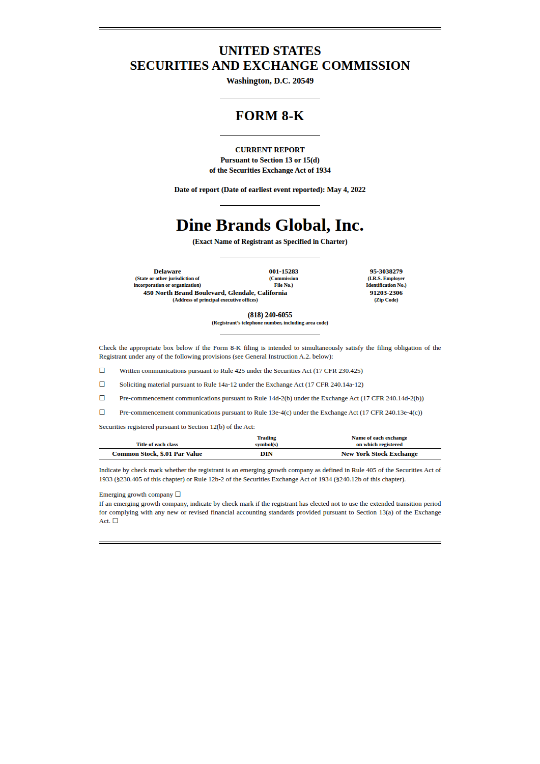UNITED STATES
SECURITIES AND EXCHANGE COMMISSION
Washington, D.C. 20549
FORM 8-K
CURRENT REPORT
Pursuant to Section 13 or 15(d)
of the Securities Exchange Act of 1934
Date of report (Date of earliest event reported): May 4, 2022
Dine Brands Global, Inc.
(Exact Name of Registrant as Specified in Charter)
| Delaware (State or other jurisdiction of incorporation or organization) | 001-15283 (Commission File No.) | 95-3038279 (I.R.S. Employer Identification No.) |
| 450 North Brand Boulevard, Glendale, California (Address of principal executive offices) | 91203-2306 (Zip Code) |
(818) 240-6055
(Registrant’s telephone number, including area code)
Check the appropriate box below if the Form 8-K filing is intended to simultaneously satisfy the filing obligation of the Registrant under any of the following provisions (see General Instruction A.2. below):
☐
Written communications pursuant to Rule 425 under the Securities Act (17 CFR 230.425)
☐
Soliciting material pursuant to Rule 14a-12 under the Exchange Act (17 CFR 240.14a-12)
☐
Pre-commencement communications pursuant to Rule 14d-2(b) under the Exchange Act (17 CFR 240.14d-2(b))
☐
Pre-commencement communications pursuant to Rule 13e-4(c) under the Exchange Act (17 CFR 240.13e-4(c))
Securities registered pursuant to Section 12(b) of the Act:
| Title of each class | Trading symbol(s) | Name of each exchange on which registered |
| --- | --- | --- |
| Common Stock, $.01 Par Value | DIN | New York Stock Exchange |
Indicate by check mark whether the registrant is an emerging growth company as defined in Rule 405 of the Securities Act of 1933 (§230.405 of this chapter) or Rule 12b-2 of the Securities Exchange Act of 1934 (§240.12b of this chapter).
Emerging growth company ☐
If an emerging growth company, indicate by check mark if the registrant has elected not to use the extended transition period for complying with any new or revised financial accounting standards provided pursuant to Section 13(a) of the Exchange Act. ☐